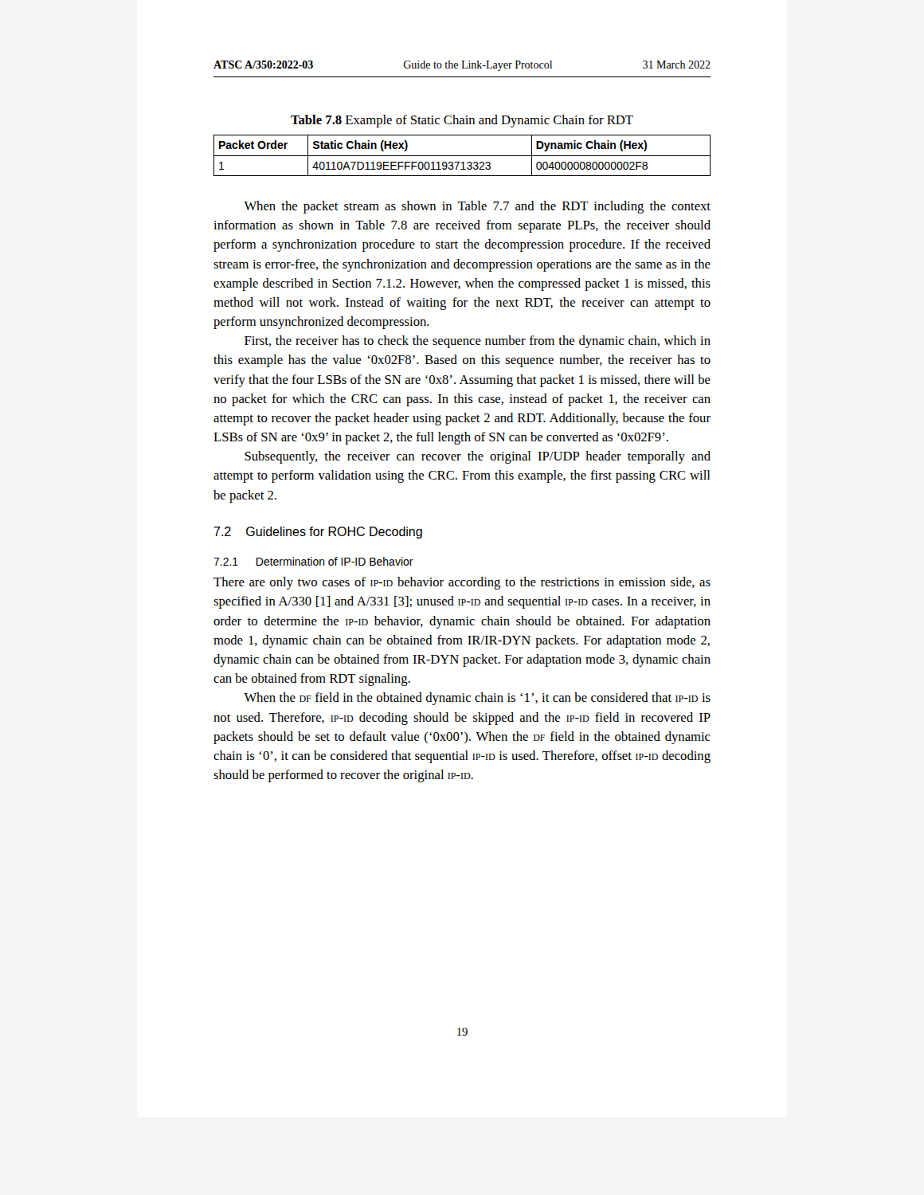ATSC A/350:2022-03
Guide to the Link-Layer Protocol
31 March 2022
Table 7.8 Example of Static Chain and Dynamic Chain for RDT
| Packet Order | Static Chain (Hex) | Dynamic Chain (Hex) |
| --- | --- | --- |
| 1 | 40110A7D119EEFFF001193713323 | 0040000080000002F8 |
When the packet stream as shown in Table 7.7 and the RDT including the context information as shown in Table 7.8 are received from separate PLPs, the receiver should perform a synchronization procedure to start the decompression procedure. If the received stream is error-free, the synchronization and decompression operations are the same as in the example described in Section 7.1.2. However, when the compressed packet 1 is missed, this method will not work. Instead of waiting for the next RDT, the receiver can attempt to perform unsynchronized decompression.
First, the receiver has to check the sequence number from the dynamic chain, which in this example has the value ‘0x02F8’. Based on this sequence number, the receiver has to verify that the four LSBs of the SN are ‘0x8’. Assuming that packet 1 is missed, there will be no packet for which the CRC can pass. In this case, instead of packet 1, the receiver can attempt to recover the packet header using packet 2 and RDT. Additionally, because the four LSBs of SN are ‘0x9’ in packet 2, the full length of SN can be converted as ‘0x02F9’.
Subsequently, the receiver can recover the original IP/UDP header temporally and attempt to perform validation using the CRC. From this example, the first passing CRC will be packet 2.
7.2 Guidelines for ROHC Decoding
7.2.1 Determination of IP-ID Behavior
There are only two cases of ip-id behavior according to the restrictions in emission side, as specified in A/330 [1] and A/331 [3]; unused ip-id and sequential ip-id cases. In a receiver, in order to determine the ip-id behavior, dynamic chain should be obtained. For adaptation mode 1, dynamic chain can be obtained from IR/IR-DYN packets. For adaptation mode 2, dynamic chain can be obtained from IR-DYN packet. For adaptation mode 3, dynamic chain can be obtained from RDT signaling.
When the df field in the obtained dynamic chain is ‘1’, it can be considered that ip-id is not used. Therefore, ip-id decoding should be skipped and the ip-id field in recovered IP packets should be set to default value (‘0x00’). When the df field in the obtained dynamic chain is ‘0’, it can be considered that sequential ip-id is used. Therefore, offset ip-id decoding should be performed to recover the original ip-id.
19